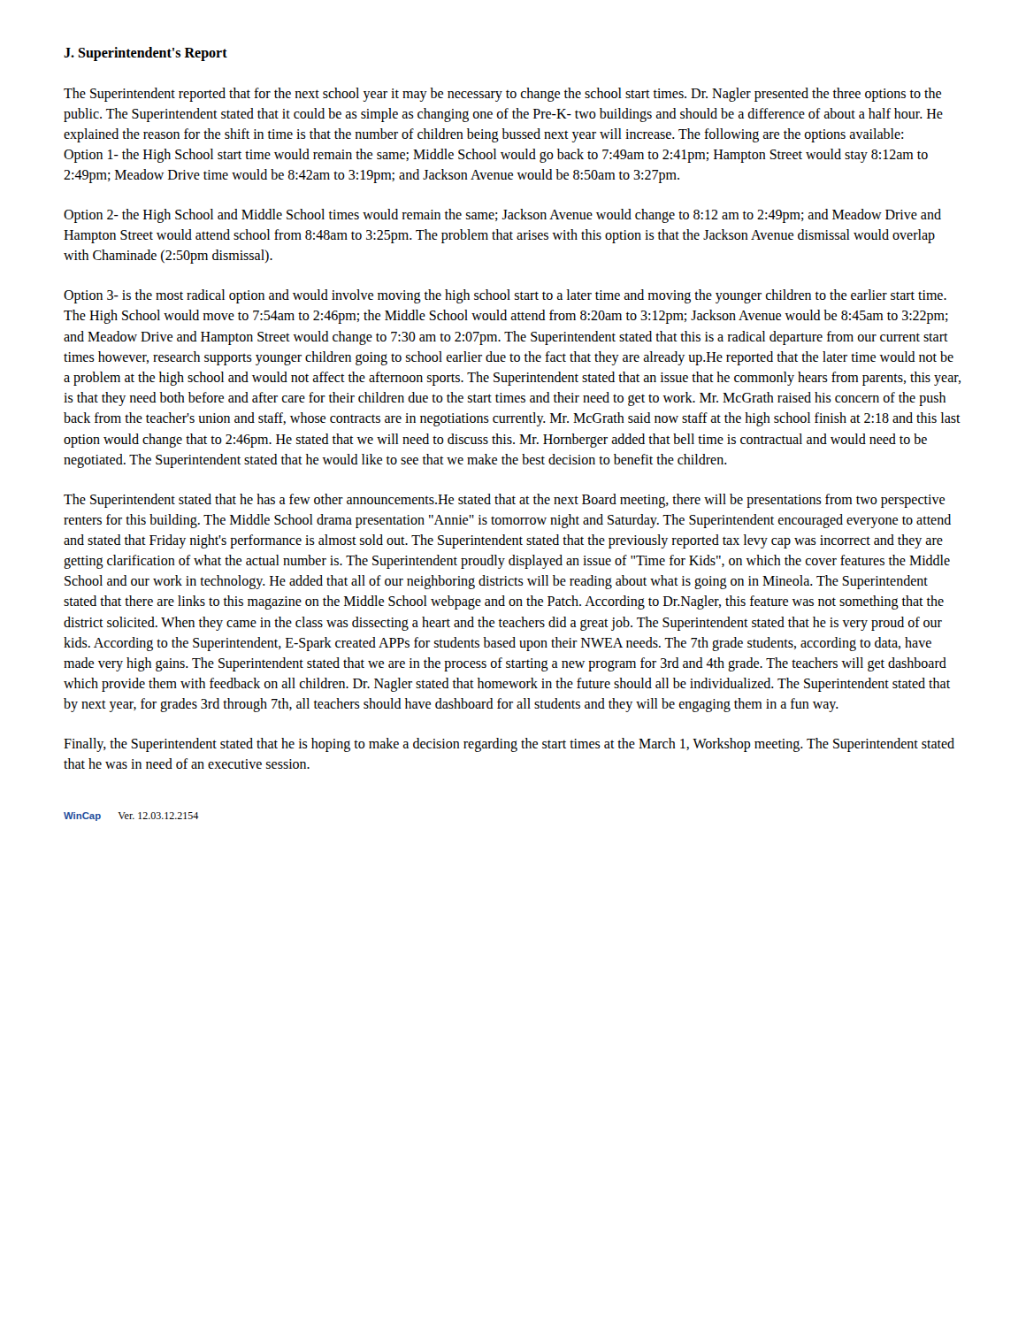J. Superintendent's Report
The Superintendent reported that for the next school year it may be necessary to change the school start times. Dr. Nagler presented the three options to the public. The Superintendent stated that it could be as simple as changing one of the Pre-K- two buildings and should be a difference of about a half hour. He explained the reason for the shift in time is that the number of children being bussed next year will increase. The following are the options available:
Option 1- the High School start time would remain the same; Middle School would go back to 7:49am to 2:41pm; Hampton Street would stay 8:12am to 2:49pm; Meadow Drive time would be 8:42am to 3:19pm; and Jackson Avenue would be 8:50am to 3:27pm.
Option 2- the High School and Middle School times would remain the same; Jackson Avenue would change to 8:12 am to 2:49pm; and Meadow Drive and Hampton Street would attend school from 8:48am to 3:25pm. The problem that arises with this option is that the Jackson Avenue dismissal would overlap with Chaminade (2:50pm dismissal).
Option 3- is the most radical option and would involve moving the high school start to a later time and moving the younger children to the earlier start time. The High School would move to 7:54am to 2:46pm; the Middle School would attend from 8:20am to 3:12pm; Jackson Avenue would be 8:45am to 3:22pm; and Meadow Drive and Hampton Street would change to 7:30 am to 2:07pm. The Superintendent stated that this is a radical departure from our current start times however, research supports younger children going to school earlier due to the fact that they are already up.He reported that the later time would not be a problem at the high school and would not affect the afternoon sports. The Superintendent stated that an issue that he commonly hears from parents, this year, is that they need both before and after care for their children due to the start times and their need to get to work. Mr. McGrath raised his concern of the push back from the teacher's union and staff, whose contracts are in negotiations currently. Mr. McGrath said now staff at the high school finish at 2:18 and this last option would change that to 2:46pm. He stated that we will need to discuss this. Mr. Hornberger added that bell time is contractual and would need to be negotiated. The Superintendent stated that he would like to see that we make the best decision to benefit the children.
The Superintendent stated that he has a few other announcements.He stated that at the next Board meeting, there will be presentations from two perspective renters for this building. The Middle School drama presentation "Annie" is tomorrow night and Saturday. The Superintendent encouraged everyone to attend and stated that Friday night's performance is almost sold out. The Superintendent stated that the previously reported tax levy cap was incorrect and they are getting clarification of what the actual number is. The Superintendent proudly displayed an issue of "Time for Kids", on which the cover features the Middle School and our work in technology. He added that all of our neighboring districts will be reading about what is going on in Mineola. The Superintendent stated that there are links to this magazine on the Middle School webpage and on the Patch. According to Dr.Nagler, this feature was not something that the district solicited. When they came in the class was dissecting a heart and the teachers did a great job. The Superintendent stated that he is very proud of our kids. According to the Superintendent, E-Spark created APPs for students based upon their NWEA needs. The 7th grade students, according to data, have made very high gains. The Superintendent stated that we are in the process of starting a new program for 3rd and 4th grade. The teachers will get dashboard which provide them with feedback on all children. Dr. Nagler stated that homework in the future should all be individualized. The Superintendent stated that by next year, for grades 3rd through 7th, all teachers should have dashboard for all students and they will be engaging them in a fun way.
Finally, the Superintendent stated that he is hoping to make a decision regarding the start times at the March 1, Workshop meeting. The Superintendent stated that he was in need of an executive session.
WinCap Ver. 12.03.12.2154